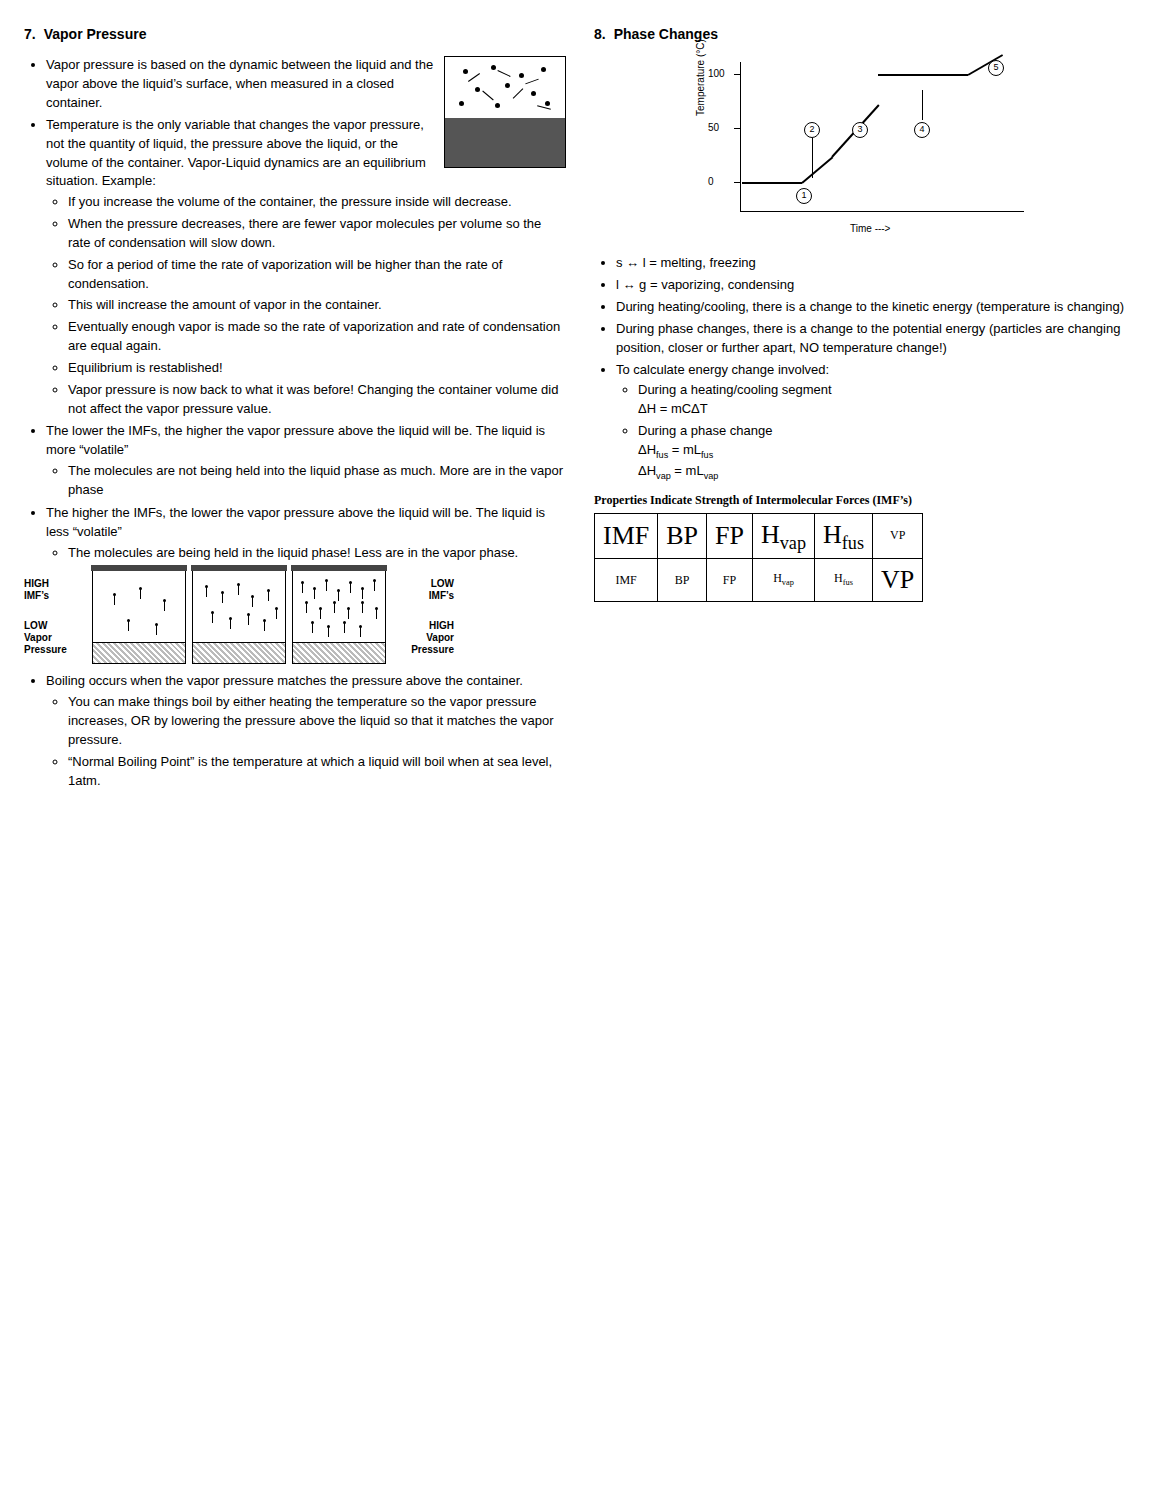7.
Vapor Pressure
Vapor pressure is based on the dynamic between the liquid and the vapor above the liquid’s surface, when measured in a closed container.
Temperature is the only variable that changes the vapor pressure, not the quantity of liquid, the pressure above the liquid, or the volume of the container. Vapor-Liquid dynamics are an equilibrium situation. Example:
If you increase the volume of the container, the pressure inside will decrease.
When the pressure decreases, there are fewer vapor molecules per volume so the rate of condensation will slow down.
So for a period of time the rate of vaporization will be higher than the rate of condensation.
This will increase the amount of vapor in the container.
Eventually enough vapor is made so the rate of vaporization and rate of condensation are equal again.
Equilibrium is restablished!
Vapor pressure is now back to what it was before! Changing the container volume did not affect the vapor pressure value.
The lower the IMFs, the higher the vapor pressure above the liquid will be. The liquid is more “volatile”
The molecules are not being held into the liquid phase as much. More are in the vapor phase
The higher the IMFs, the lower the vapor pressure above the liquid will be. The liquid is less “volatile”
The molecules are being held in the liquid phase! Less are in the vapor phase.
HIGH
IMF’s
LOW
Vapor
Pressure
LOW
IMF’s
HIGH
Vapor
Pressure
Boiling occurs when the vapor pressure matches the pressure above the container.
You can make things boil by either heating the temperature so the vapor pressure increases, OR by lowering the pressure above the liquid so that it matches the vapor pressure.
“Normal Boiling Point” is the temperature at which a liquid will boil when at sea level, 1atm.
8.
Phase Changes
Temperature (°C)
Time --->
100
50
0
1
2
3
4
5
s ↔ l = melting, freezing
l ↔ g = vaporizing, condensing
During heating/cooling, there is a change to the kinetic energy (temperature is changing)
During phase changes, there is a change to the potential energy (particles are changing position, closer or further apart, NO temperature change!)
To calculate energy change involved:
During a heating/cooling segment
ΔH = mCΔT
During a phase change
ΔHfus = mLfus
ΔHvap = mLvap
Properties Indicate Strength of Intermolecular Forces (IMF’s)
| IMF | BP | FP | H vap | H fus | VP |
| IMF | BP | FP | H vap | H fus | VP |